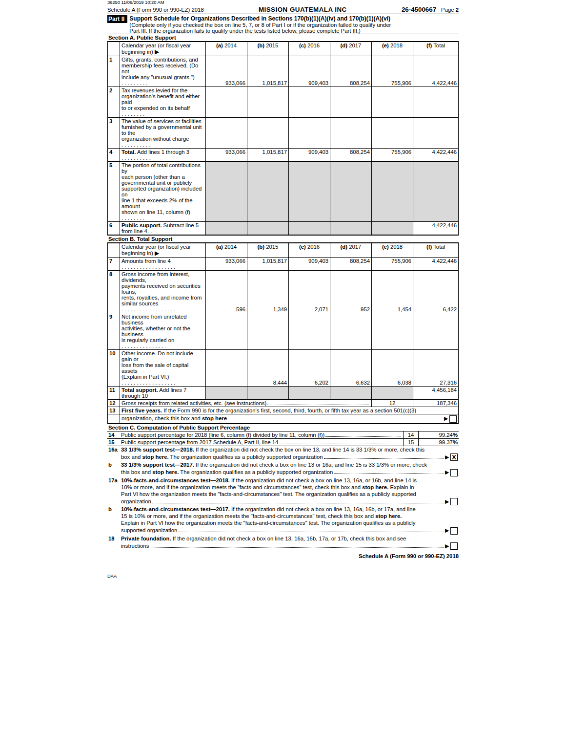36250 11/06/2019 10:20 AM
Schedule A (Form 990 or 990-EZ) 2018
MISSION GUATEMALA INC
26-4500667
Page 2
Part II
Support Schedule for Organizations Described in Sections 170(b)(1)(A)(iv) and 170(b)(1)(A)(vi)
(Complete only if you checked the box on line 5, 7, or 8 of Part I or if the organization failed to qualify under
Part III. If the organization fails to qualify under the tests listed below, please complete Part III.)
Section A. Public Support
| | Calendar year (or fiscal year beginning in) ▶ | (a) 2014 | (b) 2015 | (c) 2016 | (d) 2017 | (e) 2018 | (f) Total |
| 1 | Gifts, grants, contributions, and membership fees received. (Do not include any "unusual grants.") . . . . . . . . . | 933,066 | 1,015,817 | 909,403 | 808,254 | 755,906 | 4,422,446 |
| 2 | Tax revenues levied for the organization's benefit and either paid to or expended on its behalf . . . . . . . . . | | | | | | |
| 3 | The value of services or facilities furnished by a governmental unit to the organization without charge . . . . . . . . . . . | | | | | | |
| 4 | Total. Add lines 1 through 3 . . . . . . . . . . | 933,066 | 1,015,817 | 909,403 | 808,254 | 755,906 | 4,422,446 |
| 5 | The portion of total contributions by each person (other than a governmental unit or publicly supported organization) included on line 1 that exceeds 2% of the amount shown on line 11, column (f) . . . . . . . . . . . | | | | | | |
| 6 | Public support. Subtract line 5 from line 4 . . | | | | | | 4,422,446 |
Section B. Total Support
| | Calendar year (or fiscal year beginning in) ▶ | (a) 2014 | (b) 2015 | (c) 2016 | (d) 2017 | (e) 2018 | (f) Total |
| 7 | Amounts from line 4 . . . . . . . . . . . . . . . . . . . | 933,066 | 1,015,817 | 909,403 | 808,254 | 755,906 | 4,422,446 |
| 8 | Gross income from interest, dividends, payments received on securities loans, rents, royalties, and income from similar sources . . . . . . . . . . . . . . . . . . . . . . . . . | 596 | 1,349 | 2,071 | 952 | 1,454 | 6,422 |
| 9 | Net income from unrelated business activities, whether or not the business is regularly carried on . . . . . . . . . . . . . . . . . . | | | | | | |
| 10 | Other income. Do not include gain or loss from the sale of capital assets (Explain in Part VI.) . . . . . . . . . . . . . . . . . . . . | | 8,444 | 6,202 | 6,632 | 6,038 | 27,316 |
| 11 | Total support. Add lines 7 through 10 | | | | | | 4,456,184 |
| 12 | Gross receipts from related activities, etc. (see instructions) | 12 | 187,346 |
| 13 | First five years. If the Form 990 is for the organization's first, second, third, fourth, or fifth tax year as a section 501(c)(3) |
| | organization, check this box and stop here ▶ |
Section C. Computation of Public Support Percentage
| 14 | Public support percentage for 2018 (line 6, column (f) divided by line 11, column (f)) | 14 | 99.24 % |
| 15 | Public support percentage from 2017 Schedule A, Part II, line 14 | 15 | 99.37 % |
| 16a | 33 1/3% support test—2018. If the organization did not check the box on line 13, and line 14 is 33 1/3% or more, check this |
| | box and stop here. The organization qualifies as a publicly supported organization ▶ X |
| b | 33 1/3% support test—2017. If the organization did not check a box on line 13 or 16a, and line 15 is 33 1/3% or more, check |
| | this box and stop here. The organization qualifies as a publicly supported organization ▶ |
| 17a | 10%-facts-and-circumstances test—2018. If the organization did not check a box on line 13, 16a, or 16b, and line 14 is |
| | 10% or more, and if the organization meets the "facts-and-circumstances" test, check this box and stop here. Explain in |
| | Part VI how the organization meets the "facts-and-circumstances" test. The organization qualifies as a publicly supported |
| | organization ▶ |
| b | 10%-facts-and-circumstances test—2017. If the organization did not check a box on line 13, 16a, 16b, or 17a, and line |
| | 15 is 10% or more, and if the organization meets the "facts-and-circumstances" test, check this box and stop here. |
| | Explain in Part VI how the organization meets the "facts-and-circumstances" test. The organization qualifies as a publicly |
| | supported organization ▶ |
| 18 | Private foundation. If the organization did not check a box on line 13, 16a, 16b, 17a, or 17b, check this box and see |
| | instructions ▶ |
Schedule A (Form 990 or 990-EZ) 2018
DAA